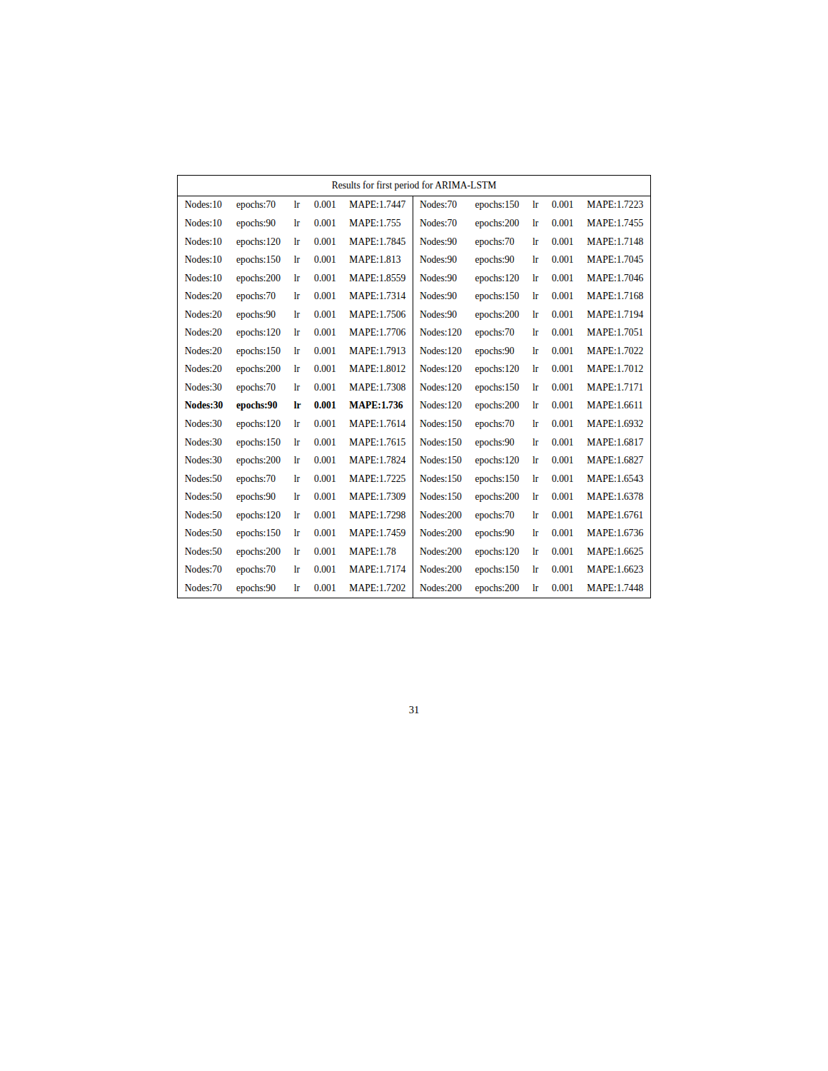Results for first period for ARIMA-LSTM
| Nodes:10 | epochs:70 | lr | 0.001 | MAPE:1.7447 | Nodes:70 | epochs:150 | lr | 0.001 | MAPE:1.7223 |
| Nodes:10 | epochs:90 | lr | 0.001 | MAPE:1.755 | Nodes:70 | epochs:200 | lr | 0.001 | MAPE:1.7455 |
| Nodes:10 | epochs:120 | lr | 0.001 | MAPE:1.7845 | Nodes:90 | epochs:70 | lr | 0.001 | MAPE:1.7148 |
| Nodes:10 | epochs:150 | lr | 0.001 | MAPE:1.813 | Nodes:90 | epochs:90 | lr | 0.001 | MAPE:1.7045 |
| Nodes:10 | epochs:200 | lr | 0.001 | MAPE:1.8559 | Nodes:90 | epochs:120 | lr | 0.001 | MAPE:1.7046 |
| Nodes:20 | epochs:70 | lr | 0.001 | MAPE:1.7314 | Nodes:90 | epochs:150 | lr | 0.001 | MAPE:1.7168 |
| Nodes:20 | epochs:90 | lr | 0.001 | MAPE:1.7506 | Nodes:90 | epochs:200 | lr | 0.001 | MAPE:1.7194 |
| Nodes:20 | epochs:120 | lr | 0.001 | MAPE:1.7706 | Nodes:120 | epochs:70 | lr | 0.001 | MAPE:1.7051 |
| Nodes:20 | epochs:150 | lr | 0.001 | MAPE:1.7913 | Nodes:120 | epochs:90 | lr | 0.001 | MAPE:1.7022 |
| Nodes:20 | epochs:200 | lr | 0.001 | MAPE:1.8012 | Nodes:120 | epochs:120 | lr | 0.001 | MAPE:1.7012 |
| Nodes:30 | epochs:70 | lr | 0.001 | MAPE:1.7308 | Nodes:120 | epochs:150 | lr | 0.001 | MAPE:1.7171 |
| Nodes:30 | epochs:90 | lr | 0.001 | MAPE:1.736 | Nodes:120 | epochs:200 | lr | 0.001 | MAPE:1.6611 |
| Nodes:30 | epochs:120 | lr | 0.001 | MAPE:1.7614 | Nodes:150 | epochs:70 | lr | 0.001 | MAPE:1.6932 |
| Nodes:30 | epochs:150 | lr | 0.001 | MAPE:1.7615 | Nodes:150 | epochs:90 | lr | 0.001 | MAPE:1.6817 |
| Nodes:30 | epochs:200 | lr | 0.001 | MAPE:1.7824 | Nodes:150 | epochs:120 | lr | 0.001 | MAPE:1.6827 |
| Nodes:50 | epochs:70 | lr | 0.001 | MAPE:1.7225 | Nodes:150 | epochs:150 | lr | 0.001 | MAPE:1.6543 |
| Nodes:50 | epochs:90 | lr | 0.001 | MAPE:1.7309 | Nodes:150 | epochs:200 | lr | 0.001 | MAPE:1.6378 |
| Nodes:50 | epochs:120 | lr | 0.001 | MAPE:1.7298 | Nodes:200 | epochs:70 | lr | 0.001 | MAPE:1.6761 |
| Nodes:50 | epochs:150 | lr | 0.001 | MAPE:1.7459 | Nodes:200 | epochs:90 | lr | 0.001 | MAPE:1.6736 |
| Nodes:50 | epochs:200 | lr | 0.001 | MAPE:1.78 | Nodes:200 | epochs:120 | lr | 0.001 | MAPE:1.6625 |
| Nodes:70 | epochs:70 | lr | 0.001 | MAPE:1.7174 | Nodes:200 | epochs:150 | lr | 0.001 | MAPE:1.6623 |
| Nodes:70 | epochs:90 | lr | 0.001 | MAPE:1.7202 | Nodes:200 | epochs:200 | lr | 0.001 | MAPE:1.7448 |
31